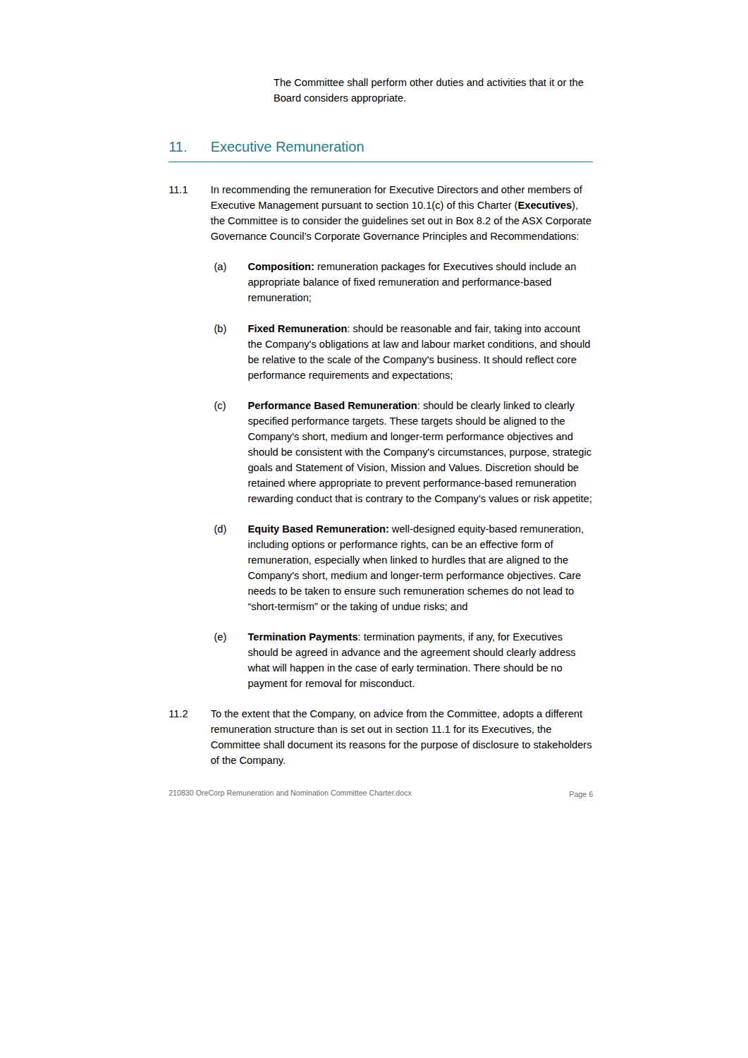The Committee shall perform other duties and activities that it or the Board considers appropriate.
11. Executive Remuneration
11.1
In recommending the remuneration for Executive Directors and other members of Executive Management pursuant to section 10.1(c) of this Charter (Executives), the Committee is to consider the guidelines set out in Box 8.2 of the ASX Corporate Governance Council’s Corporate Governance Principles and Recommendations:
(a)
Composition: remuneration packages for Executives should include an appropriate balance of fixed remuneration and performance-based remuneration;
(b)
Fixed Remuneration: should be reasonable and fair, taking into account the Company's obligations at law and labour market conditions, and should be relative to the scale of the Company's business. It should reflect core performance requirements and expectations;
(c)
Performance Based Remuneration: should be clearly linked to clearly specified performance targets. These targets should be aligned to the Company's short, medium and longer-term performance objectives and should be consistent with the Company's circumstances, purpose, strategic goals and Statement of Vision, Mission and Values. Discretion should be retained where appropriate to prevent performance-based remuneration rewarding conduct that is contrary to the Company's values or risk appetite;
(d)
Equity Based Remuneration: well-designed equity-based remuneration, including options or performance rights, can be an effective form of remuneration, especially when linked to hurdles that are aligned to the Company's short, medium and longer-term performance objectives. Care needs to be taken to ensure such remuneration schemes do not lead to “short-termism” or the taking of undue risks; and
(e)
Termination Payments: termination payments, if any, for Executives should be agreed in advance and the agreement should clearly address what will happen in the case of early termination. There should be no payment for removal for misconduct.
11.2
To the extent that the Company, on advice from the Committee, adopts a different remuneration structure than is set out in section 11.1 for its Executives, the Committee shall document its reasons for the purpose of disclosure to stakeholders of the Company.
210830 OreCorp Remuneration and Nomination Committee Charter.docx
Page 6